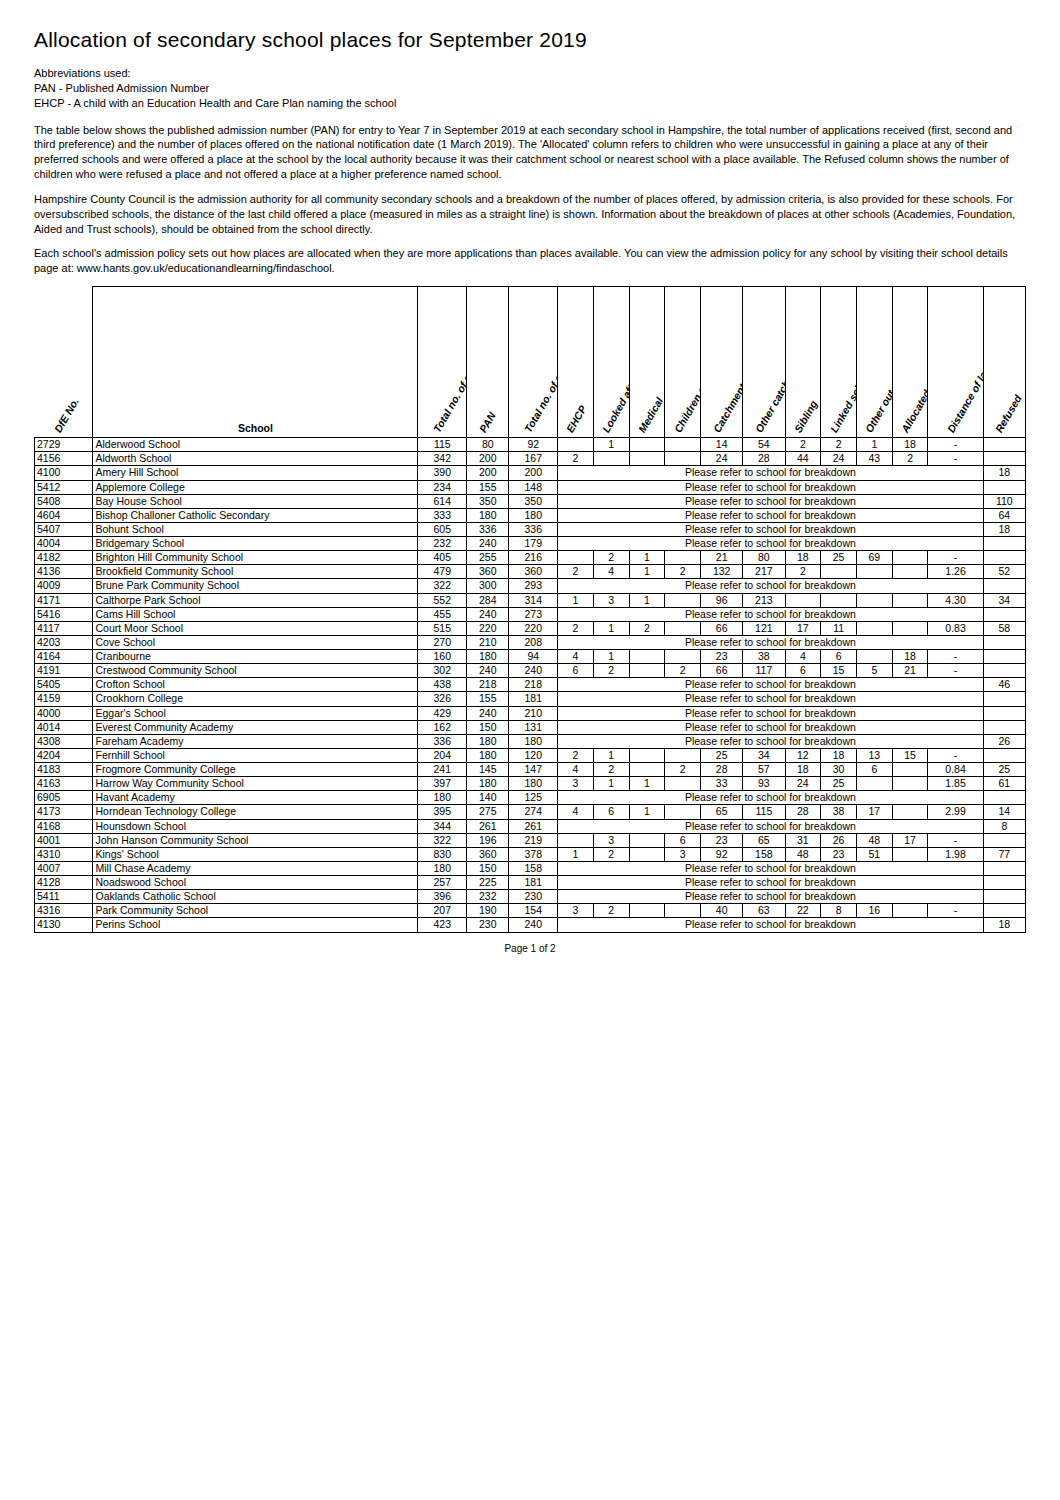Allocation of secondary school places for September 2019
Abbreviations used:
PAN - Published Admission Number
EHCP - A child with an Education Health and Care Plan naming the school
The table below shows the published admission number (PAN) for entry to Year 7 in September 2019 at each secondary school in Hampshire, the total number of applications received (first, second and third preference) and the number of places offered on the national notification date (1 March 2019). The 'Allocated' column refers to children who were unsuccessful in gaining a place at any of their preferred schools and were offered a place at the school by the local authority because it was their catchment school or nearest school with a place available. The Refused column shows the number of children who were refused a place and not offered a place at a higher preference named school.
Hampshire County Council is the admission authority for all community secondary schools and a breakdown of the number of places offered, by admission criteria, is also provided for these schools. For oversubscribed schools, the distance of the last child offered a place (measured in miles as a straight line) is shown. Information about the breakdown of places at other schools (Academies, Foundation, Aided and Trust schools), should be obtained from the school directly.
Each school's admission policy sets out how places are allocated when they are more applications than places available. You can view the admission policy for any school by visiting their school details page at: www.hants.gov.uk/educationandlearning/findaschool.
| DfE No. | School | Total no. of applications | PAN | Total no. of offers | EHCP | Looked after | Medical | Children of staff | Catchment sibling | Other catchment | Sibling | Linked school | Other out-catchment | Allocated | Distance of last child offered | Refused |
| --- | --- | --- | --- | --- | --- | --- | --- | --- | --- | --- | --- | --- | --- | --- | --- | --- |
| 2729 | Alderwood School | 115 | 80 | 92 | | 1 | | | 14 | 54 | 2 | 2 | 1 | 18 | - | |
| 4156 | Aldworth School | 342 | 200 | 167 | 2 | | | | 24 | 28 | 44 | 24 | 43 | 2 | - | |
| 4100 | Amery Hill School | 390 | 200 | 200 | Please refer to school for breakdown | 18 |
| 5412 | Applemore College | 234 | 155 | 148 | Please refer to school for breakdown | |
| 5408 | Bay House School | 614 | 350 | 350 | Please refer to school for breakdown | 110 |
| 4604 | Bishop Challoner Catholic Secondary | 333 | 180 | 180 | Please refer to school for breakdown | 64 |
| 5407 | Bohunt School | 605 | 336 | 336 | Please refer to school for breakdown | 18 |
| 4004 | Bridgemary School | 232 | 240 | 179 | Please refer to school for breakdown | |
| 4182 | Brighton Hill Community School | 405 | 255 | 216 | | 2 | 1 | | 21 | 80 | 18 | 25 | 69 | | - | |
| 4136 | Brookfield Community School | 479 | 360 | 360 | 2 | 4 | 1 | 2 | 132 | 217 | 2 | | | | 1.26 | 52 |
| 4009 | Brune Park Community School | 322 | 300 | 293 | Please refer to school for breakdown | |
| 4171 | Calthorpe Park School | 552 | 284 | 314 | 1 | 3 | 1 | | 96 | 213 | | | | | 4.30 | 34 |
| 5416 | Cams Hill School | 455 | 240 | 273 | Please refer to school for breakdown | |
| 4117 | Court Moor School | 515 | 220 | 220 | 2 | 1 | 2 | | 66 | 121 | 17 | 11 | | | 0.83 | 58 |
| 4203 | Cove School | 270 | 210 | 208 | Please refer to school for breakdown | |
| 4164 | Cranbourne | 160 | 180 | 94 | 4 | 1 | | | 23 | 38 | 4 | 6 | | 18 | - | |
| 4191 | Crestwood Community School | 302 | 240 | 240 | 6 | 2 | | 2 | 66 | 117 | 6 | 15 | 5 | 21 | - | |
| 5405 | Crofton School | 438 | 218 | 218 | Please refer to school for breakdown | 46 |
| 4159 | Crookhorn College | 326 | 155 | 181 | Please refer to school for breakdown | |
| 4000 | Eggar's School | 429 | 240 | 210 | Please refer to school for breakdown | |
| 4014 | Everest Community Academy | 162 | 150 | 131 | Please refer to school for breakdown | |
| 4308 | Fareham Academy | 336 | 180 | 180 | Please refer to school for breakdown | 26 |
| 4204 | Fernhill School | 204 | 180 | 120 | 2 | 1 | | | 25 | 34 | 12 | 18 | 13 | 15 | - | |
| 4183 | Frogmore Community College | 241 | 145 | 147 | 4 | 2 | | 2 | 28 | 57 | 18 | 30 | 6 | | 0.84 | 25 |
| 4163 | Harrow Way Community School | 397 | 180 | 180 | 3 | 1 | 1 | | 33 | 93 | 24 | 25 | | | 1.85 | 61 |
| 6905 | Havant Academy | 180 | 140 | 125 | Please refer to school for breakdown | |
| 4173 | Horndean Technology College | 395 | 275 | 274 | 4 | 6 | 1 | | 65 | 115 | 28 | 38 | 17 | | 2.99 | 14 |
| 4168 | Hounsdown School | 344 | 261 | 261 | Please refer to school for breakdown | 8 |
| 4001 | John Hanson Community School | 322 | 196 | 219 | | 3 | | 6 | 23 | 65 | 31 | 26 | 48 | 17 | - | |
| 4310 | Kings' School | 830 | 360 | 378 | 1 | 2 | | 3 | 92 | 158 | 48 | 23 | 51 | | 1.98 | 77 |
| 4007 | Mill Chase Academy | 180 | 150 | 158 | Please refer to school for breakdown | |
| 4128 | Noadswood School | 257 | 225 | 181 | Please refer to school for breakdown | |
| 5411 | Oaklands Catholic School | 396 | 232 | 230 | Please refer to school for breakdown | |
| 4316 | Park Community School | 207 | 190 | 154 | 3 | 2 | | | 40 | 63 | 22 | 8 | 16 | | - | |
| 4130 | Perins School | 423 | 230 | 240 | Please refer to school for breakdown | 18 |
Page 1 of 2